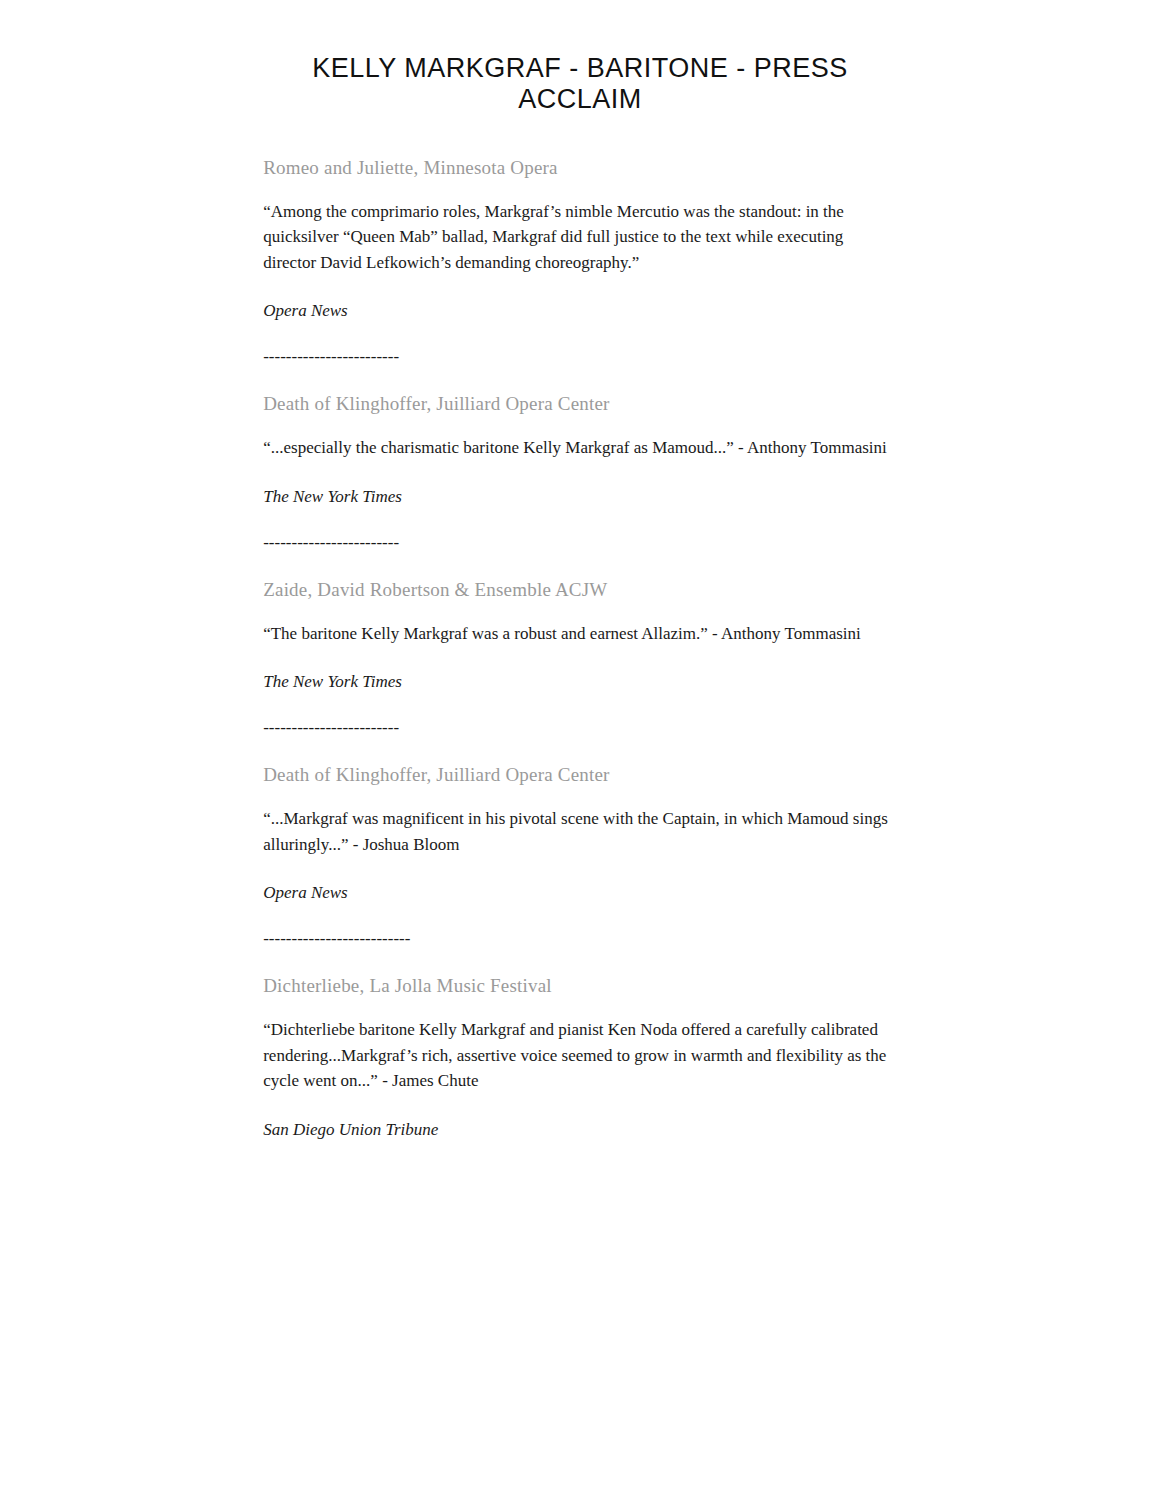KELLY MARKGRAF - BARITONE - PRESS ACCLAIM
Romeo and Juliette, Minnesota Opera
“Among the comprimario roles, Markgraf’s nimble Mercutio was the standout: in the quicksilver “Queen Mab” ballad, Markgraf did full justice to the text while executing director David Lefkowich’s demanding choreography.”
Opera News
------------------------
Death of Klinghoffer, Juilliard Opera Center
“...especially the charismatic baritone Kelly Markgraf as Mamoud...” - Anthony Tommasini
The New York Times
------------------------
Zaide, David Robertson & Ensemble ACJW
“The baritone Kelly Markgraf was a robust and earnest Allazim.” - Anthony Tommasini
The New York Times
------------------------
Death of Klinghoffer, Juilliard Opera Center
“...Markgraf was magnificent in his pivotal scene with the Captain, in which Mamoud sings alluringly...” - Joshua Bloom
Opera News
--------------------------
Dichterliebe, La Jolla Music Festival
“Dichterliebe baritone Kelly Markgraf and pianist Ken Noda offered a carefully calibrated rendering...Markgraf’s rich, assertive voice seemed to grow in warmth and flexibility as the cycle went on...” - James Chute
San Diego Union Tribune